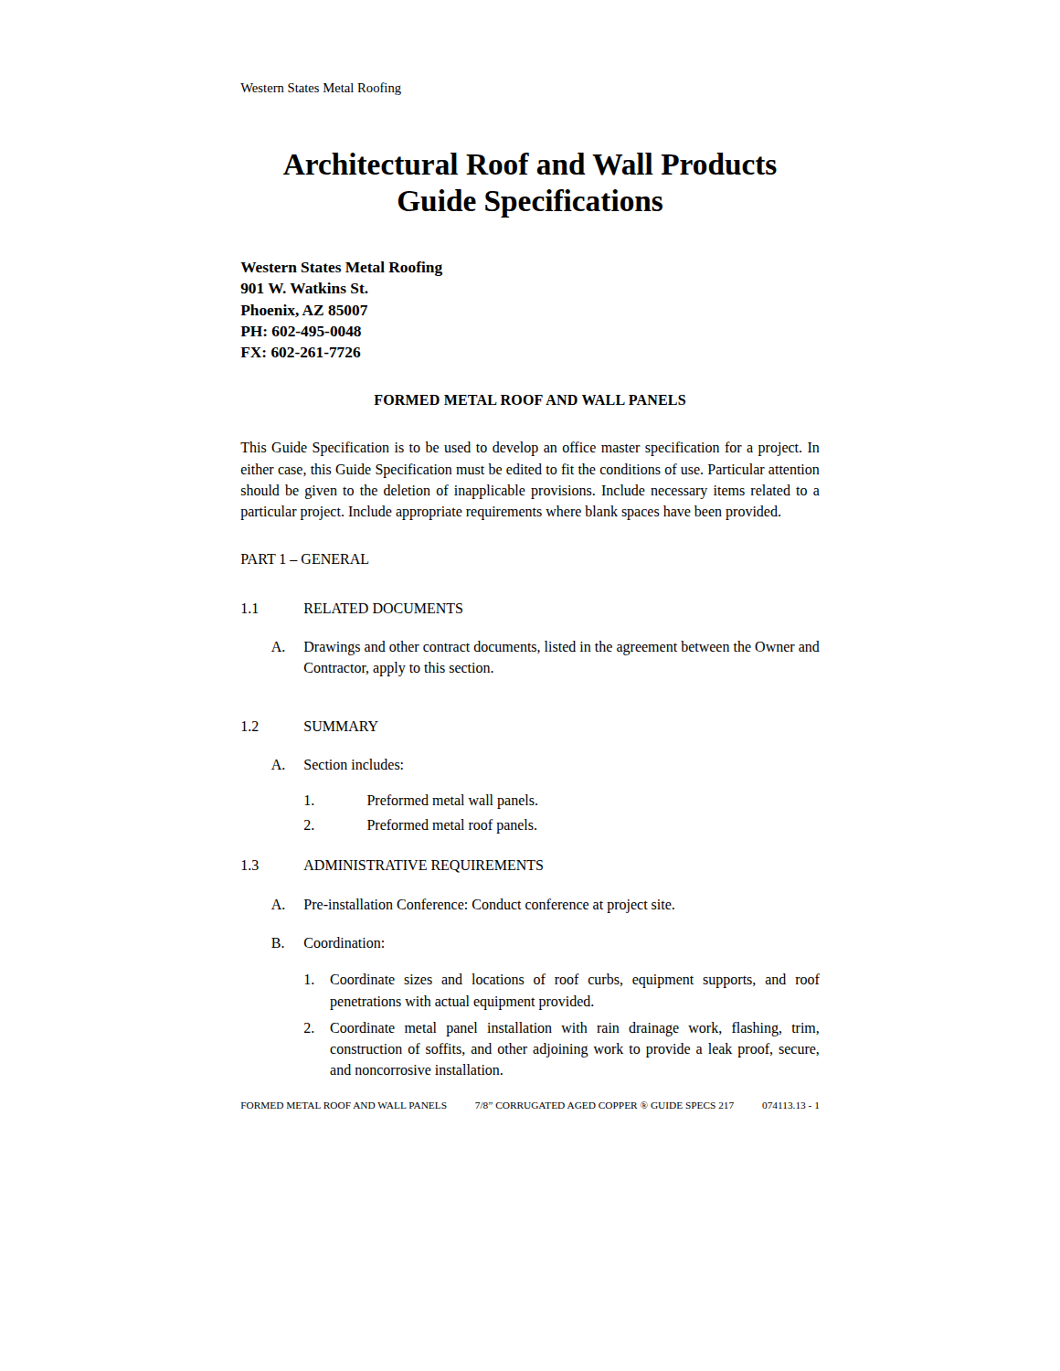Western States Metal Roofing
Architectural Roof and Wall Products
Guide Specifications
Western States Metal Roofing
901 W. Watkins St.
Phoenix, AZ 85007
PH: 602-495-0048
FX: 602-261-7726
FORMED METAL ROOF AND WALL PANELS
This Guide Specification is to be used to develop an office master specification for a project. In either case, this Guide Specification must be edited to fit the conditions of use. Particular attention should be given to the deletion of inapplicable provisions. Include necessary items related to a particular project. Include appropriate requirements where blank spaces have been provided.
PART 1 – GENERAL
1.1 RELATED DOCUMENTS
A. Drawings and other contract documents, listed in the agreement between the Owner and Contractor, apply to this section.
1.2 SUMMARY
A. Section includes:
1. Preformed metal wall panels.
2. Preformed metal roof panels.
1.3 ADMINISTRATIVE REQUIREMENTS
A. Pre-installation Conference: Conduct conference at project site.
B. Coordination:
1. Coordinate sizes and locations of roof curbs, equipment supports, and roof penetrations with actual equipment provided.
2. Coordinate metal panel installation with rain drainage work, flashing, trim, construction of soffits, and other adjoining work to provide a leak proof, secure, and noncorrosive installation.
FORMED METAL ROOF AND WALL PANELS 7/8” CORRUGATED AGED COPPER ® GUIDE SPECS 217 074113.13 - 1